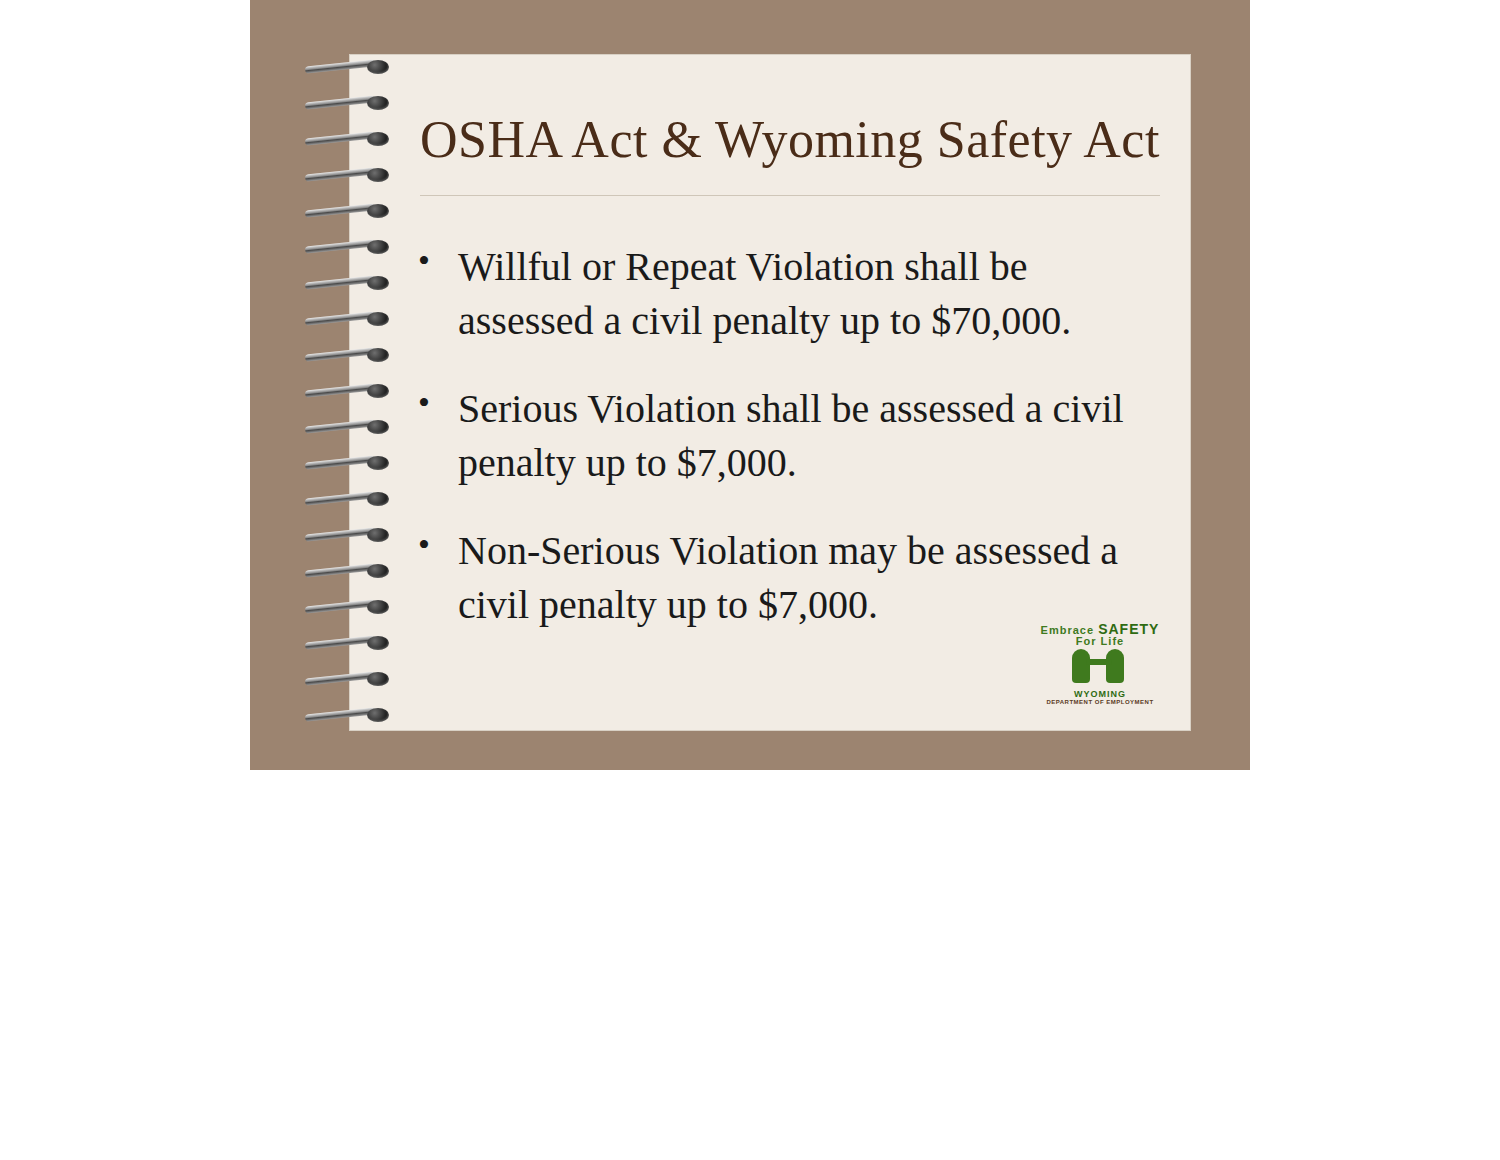OSHA Act & Wyoming Safety Act
Willful or Repeat Violation shall be assessed a civil penalty up to $70,000.
Serious Violation shall be assessed a civil penalty up to $7,000.
Non-Serious Violation may be assessed a civil penalty up to $7,000.
Embrace SAFETY For Life
WYOMING
DEPARTMENT OF EMPLOYMENT